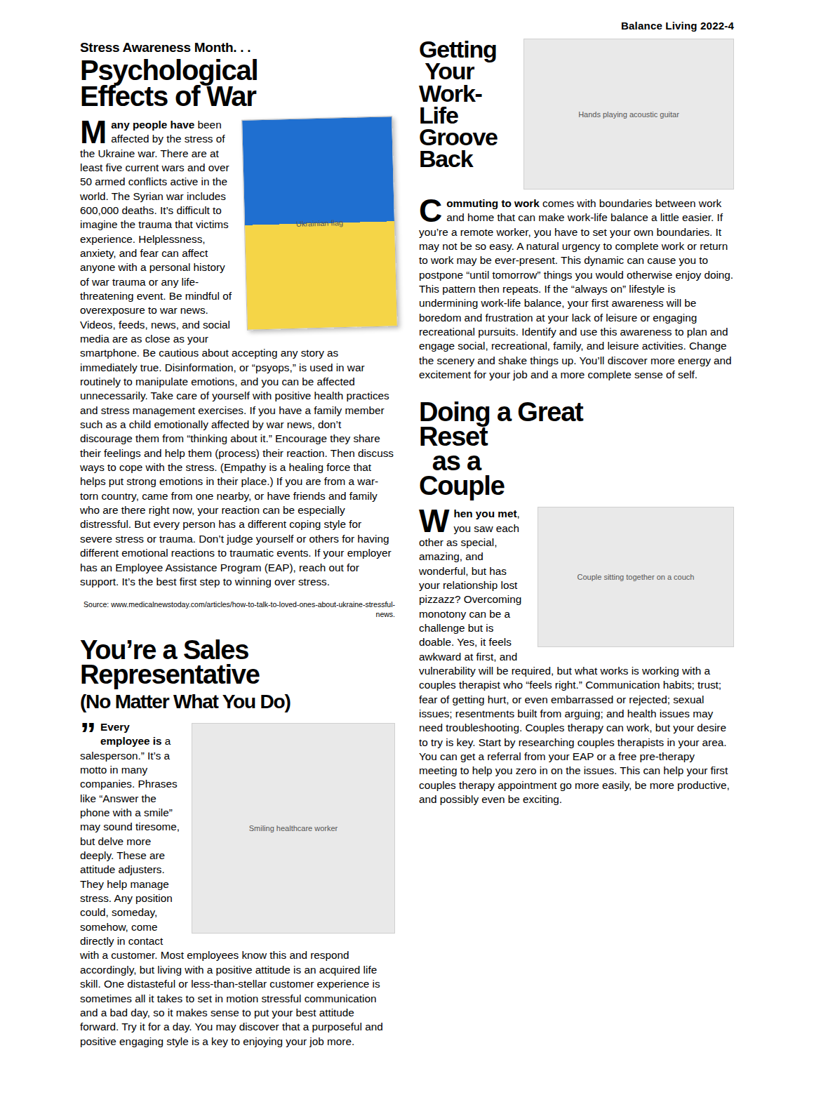Balance Living 2022-4
Stress Awareness Month. . .
Psychological
Effects of War
Ukrainian flag
Many people have been affected by the stress of the Ukraine war. There are at least five current wars and over 50 armed conflicts active in the world. The Syrian war includes 600,000 deaths. It’s difficult to imagine the trauma that victims experience. Helplessness, anxiety, and fear can affect anyone with a personal history of war trauma or any life-threatening event. Be mindful of overexposure to war news. Videos, feeds, news, and social media are as close as your smartphone. Be cautious about accepting any story as immediately true. Disinformation, or “psyops,” is used in war routinely to manipulate emotions, and you can be affected unnecessarily. Take care of yourself with positive health practices and stress management exercises. If you have a family member such as a child emotionally affected by war news, don’t discourage them from “thinking about it.” Encourage they share their feelings and help them (process) their reaction. Then discuss ways to cope with the stress. (Empathy is a healing force that helps put strong emotions in their place.) If you are from a war-torn country, came from one nearby, or have friends and family who are there right now, your reaction can be especially distressful. But every person has a different coping style for severe stress or trauma. Don’t judge yourself or others for having different emotional reactions to traumatic events. If your employer has an Employee Assistance Program (EAP), reach out for support. It’s the best first step to winning over stress.
Source: www.medicalnewstoday.com/articles/how-to-talk-to-loved-ones-about-ukraine-stressful-news.
You’re a Sales
Representative
(No Matter What You Do)
Smiling healthcare worker
”Every employee is a salesperson.” It’s a motto in many companies. Phrases like “Answer the phone with a smile” may sound tiresome, but delve more deeply. These are attitude adjusters. They help manage stress. Any position could, someday, somehow, come directly in contact with a customer. Most employees know this and respond accordingly, but living with a positive attitude is an acquired life skill. One distasteful or less-than-stellar customer experience is sometimes all it takes to set in motion stressful communication and a bad day, so it makes sense to put your best attitude forward. Try it for a day. You may discover that a purposeful and positive engaging style is a key to enjoying your job more.
Hands playing acoustic guitar
Getting
Your
Work-Life
Groove
Back
Commuting to work comes with boundaries between work and home that can make work-life balance a little easier. If you’re a remote worker, you have to set your own boundaries. It may not be so easy. A natural urgency to complete work or return to work may be ever-present. This dynamic can cause you to postpone “until tomorrow” things you would otherwise enjoy doing. This pattern then repeats. If the “always on” lifestyle is undermining work-life balance, your first awareness will be boredom and frustration at your lack of leisure or engaging recreational pursuits. Identify and use this awareness to plan and engage social, recreational, family, and leisure activities. Change the scenery and shake things up. You’ll discover more energy and excitement for your job and a more complete sense of self.
Doing a Great Reset
as a
Couple
Couple sitting together on a couch
When you met, you saw each other as special, amazing, and wonderful, but has your relationship lost pizzazz? Overcoming monotony can be a challenge but is doable. Yes, it feels awkward at first, and vulnerability will be required, but what works is working with a couples therapist who “feels right.” Communication habits; trust; fear of getting hurt, or even embarrassed or rejected; sexual issues; resentments built from arguing; and health issues may need troubleshooting. Couples therapy can work, but your desire to try is key. Start by researching couples therapists in your area. You can get a referral from your EAP or a free pre-therapy meeting to help you zero in on the issues. This can help your first couples therapy appointment go more easily, be more productive, and possibly even be exciting.